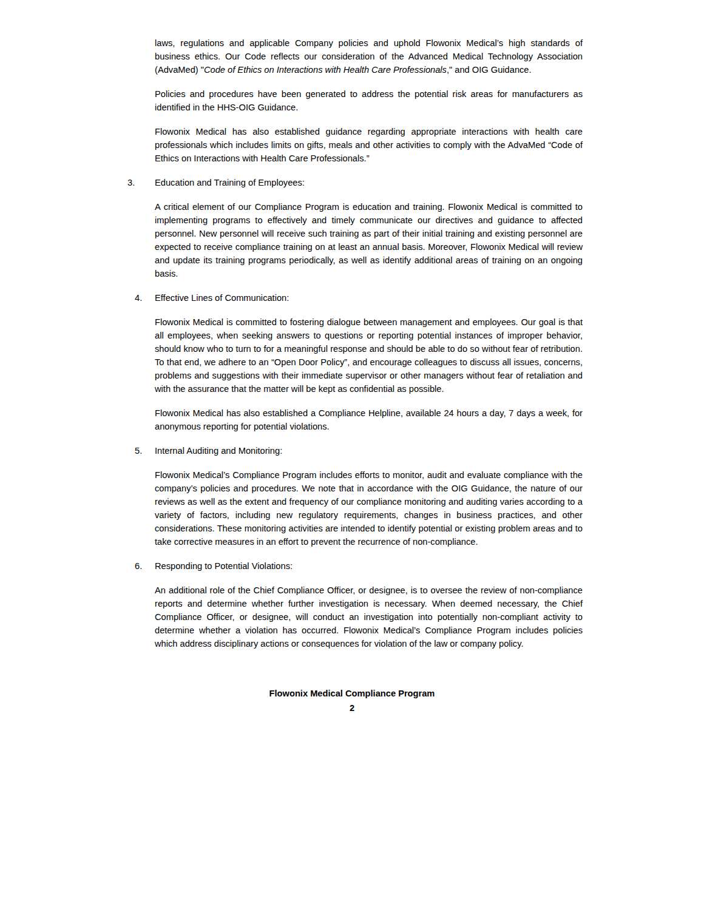laws, regulations and applicable Company policies and uphold Flowonix Medical’s high standards of business ethics. Our Code reflects our consideration of the Advanced Medical Technology Association (AdvaMed) "Code of Ethics on Interactions with Health Care Professionals," and OIG Guidance.
Policies and procedures have been generated to address the potential risk areas for manufacturers as identified in the HHS-OIG Guidance.
Flowonix Medical has also established guidance regarding appropriate interactions with health care professionals which includes limits on gifts, meals and other activities to comply with the AdvaMed “Code of Ethics on Interactions with Health Care Professionals.”
Education and Training of Employees:
A critical element of our Compliance Program is education and training. Flowonix Medical is committed to implementing programs to effectively and timely communicate our directives and guidance to affected personnel. New personnel will receive such training as part of their initial training and existing personnel are expected to receive compliance training on at least an annual basis. Moreover, Flowonix Medical will review and update its training programs periodically, as well as identify additional areas of training on an ongoing basis.
Effective Lines of Communication:
Flowonix Medical is committed to fostering dialogue between management and employees. Our goal is that all employees, when seeking answers to questions or reporting potential instances of improper behavior, should know who to turn to for a meaningful response and should be able to do so without fear of retribution. To that end, we adhere to an “Open Door Policy”, and encourage colleagues to discuss all issues, concerns, problems and suggestions with their immediate supervisor or other managers without fear of retaliation and with the assurance that the matter will be kept as confidential as possible.
Flowonix Medical has also established a Compliance Helpline, available 24 hours a day, 7 days a week, for anonymous reporting for potential violations.
Internal Auditing and Monitoring:
Flowonix Medical’s Compliance Program includes efforts to monitor, audit and evaluate compliance with the company’s policies and procedures. We note that in accordance with the OIG Guidance, the nature of our reviews as well as the extent and frequency of our compliance monitoring and auditing varies according to a variety of factors, including new regulatory requirements, changes in business practices, and other considerations. These monitoring activities are intended to identify potential or existing problem areas and to take corrective measures in an effort to prevent the recurrence of non-compliance.
Responding to Potential Violations:
An additional role of the Chief Compliance Officer, or designee, is to oversee the review of non-compliance reports and determine whether further investigation is necessary. When deemed necessary, the Chief Compliance Officer, or designee, will conduct an investigation into potentially non-compliant activity to determine whether a violation has occurred. Flowonix Medical’s Compliance Program includes policies which address disciplinary actions or consequences for violation of the law or company policy.
Flowonix Medical Compliance Program 2